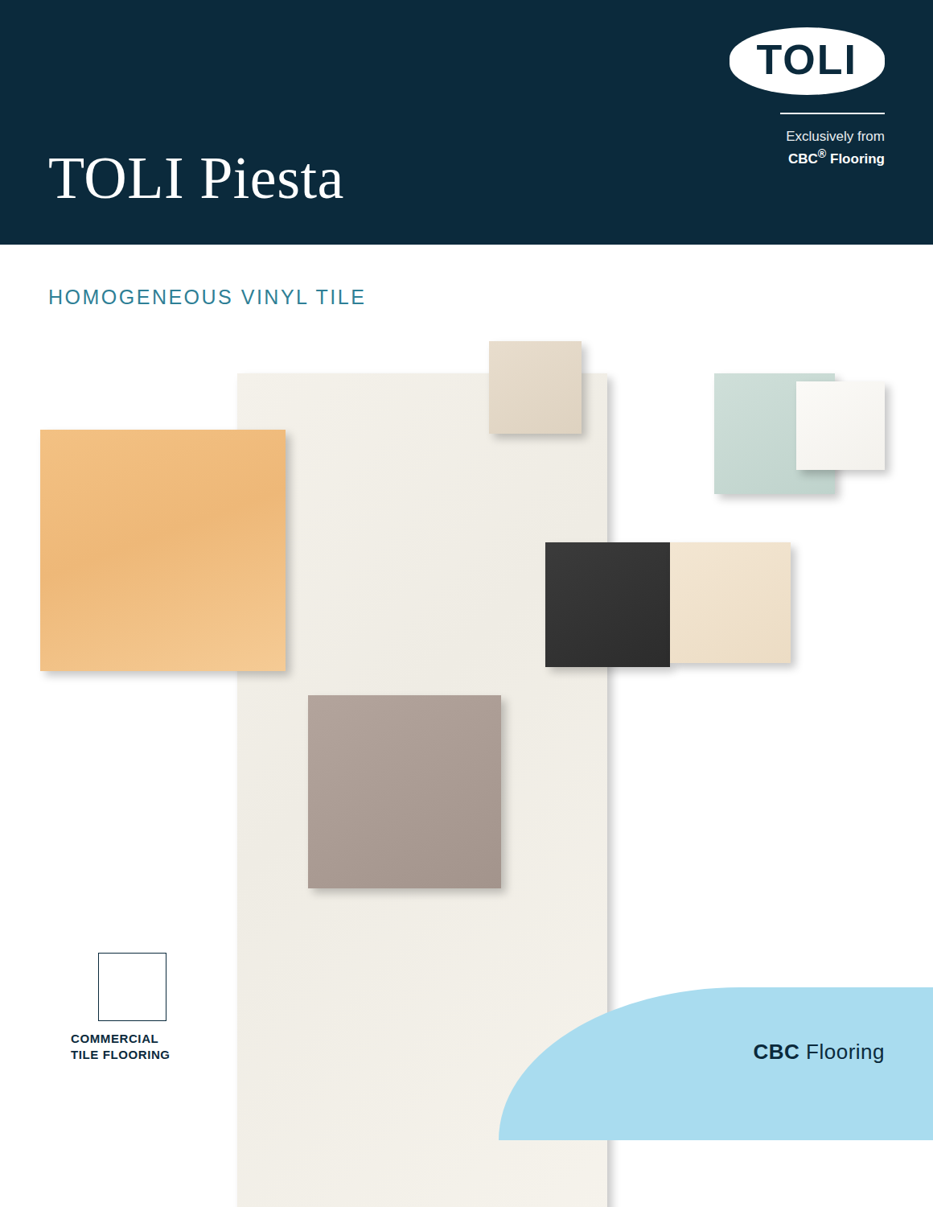® TOLI
Exclusively from CBC® Flooring
TOLI Piesta
Homogeneous Vinyl Tile
COMMERCIAL
TILE FLOORING
CBC Flooring